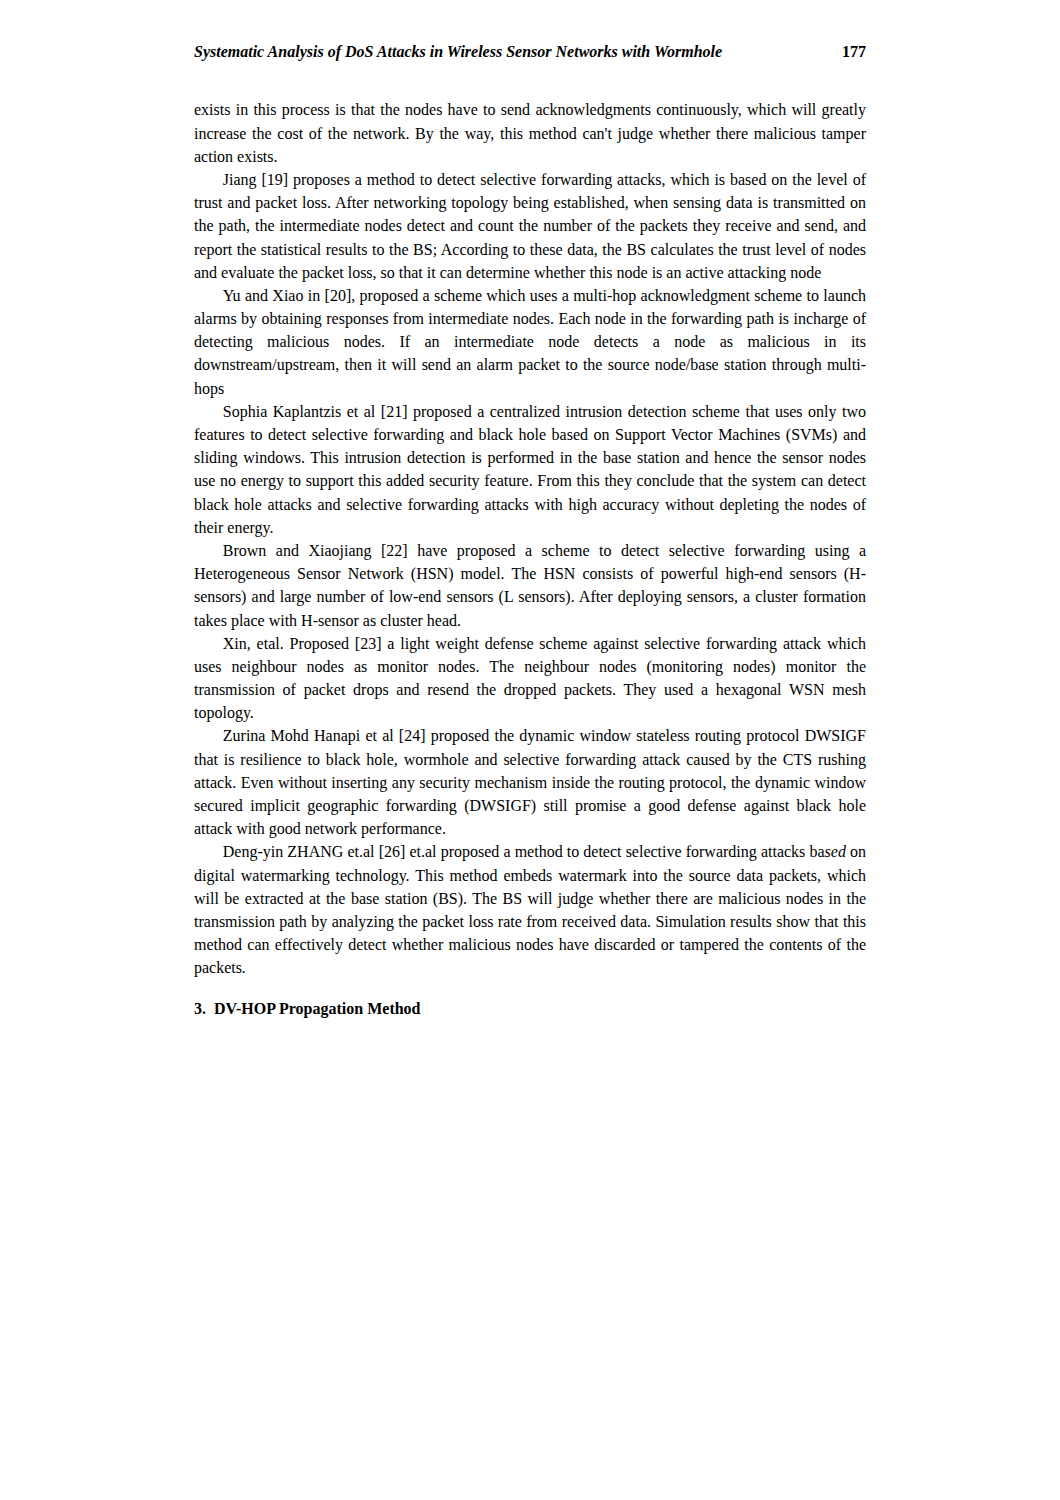Systematic Analysis of DoS Attacks in Wireless Sensor Networks with Wormhole 177
exists in this process is that the nodes have to send acknowledgments continuously, which will greatly increase the cost of the network. By the way, this method can't judge whether there malicious tamper action exists.
Jiang [19] proposes a method to detect selective forwarding attacks, which is based on the level of trust and packet loss. After networking topology being established, when sensing data is transmitted on the path, the intermediate nodes detect and count the number of the packets they receive and send, and report the statistical results to the BS; According to these data, the BS calculates the trust level of nodes and evaluate the packet loss, so that it can determine whether this node is an active attacking node
Yu and Xiao in [20], proposed a scheme which uses a multi-hop acknowledgment scheme to launch alarms by obtaining responses from intermediate nodes. Each node in the forwarding path is incharge of detecting malicious nodes. If an intermediate node detects a node as malicious in its downstream/upstream, then it will send an alarm packet to the source node/base station through multi-hops
Sophia Kaplantzis et al [21] proposed a centralized intrusion detection scheme that uses only two features to detect selective forwarding and black hole based on Support Vector Machines (SVMs) and sliding windows. This intrusion detection is performed in the base station and hence the sensor nodes use no energy to support this added security feature. From this they conclude that the system can detect black hole attacks and selective forwarding attacks with high accuracy without depleting the nodes of their energy.
Brown and Xiaojiang [22] have proposed a scheme to detect selective forwarding using a Heterogeneous Sensor Network (HSN) model. The HSN consists of powerful high-end sensors (H-sensors) and large number of low-end sensors (L sensors). After deploying sensors, a cluster formation takes place with H-sensor as cluster head.
Xin, etal. Proposed [23] a light weight defense scheme against selective forwarding attack which uses neighbour nodes as monitor nodes. The neighbour nodes (monitoring nodes) monitor the transmission of packet drops and resend the dropped packets. They used a hexagonal WSN mesh topology.
Zurina Mohd Hanapi et al [24] proposed the dynamic window stateless routing protocol DWSIGF that is resilience to black hole, wormhole and selective forwarding attack caused by the CTS rushing attack. Even without inserting any security mechanism inside the routing protocol, the dynamic window secured implicit geographic forwarding (DWSIGF) still promise a good defense against black hole attack with good network performance.
Deng-yin ZHANG et.al [26] et.al proposed a method to detect selective forwarding attacks based on digital watermarking technology. This method embeds watermark into the source data packets, which will be extracted at the base station (BS). The BS will judge whether there are malicious nodes in the transmission path by analyzing the packet loss rate from received data. Simulation results show that this method can effectively detect whether malicious nodes have discarded or tampered the contents of the packets.
3. DV-HOP Propagation Method